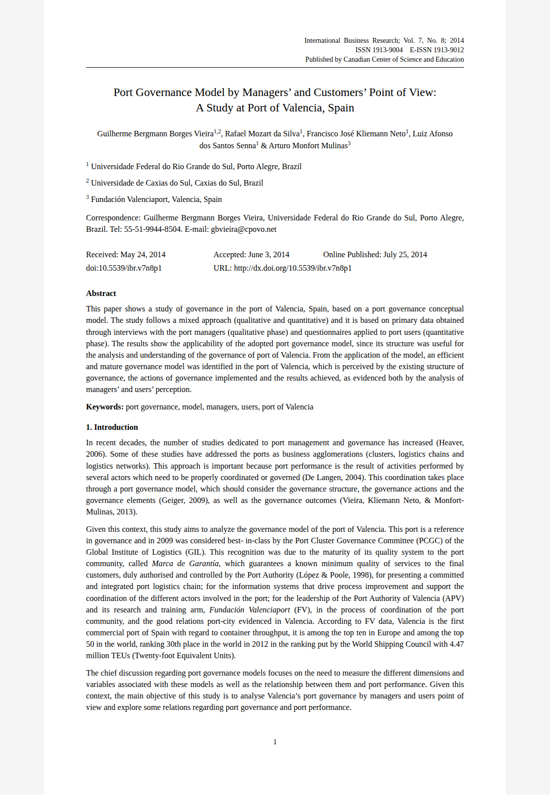International Business Research; Vol. 7, No. 8; 2014
ISSN 1913-9004 E-ISSN 1913-9012
Published by Canadian Center of Science and Education
Port Governance Model by Managers’ and Customers’ Point of View:
A Study at Port of Valencia, Spain
Guilherme Bergmann Borges Vieira1,2, Rafael Mozart da Silva1, Francisco José Kliemann Neto1, Luiz Afonso
dos Santos Senna1 & Arturo Monfort Mulinas3
1 Universidade Federal do Rio Grande do Sul, Porto Alegre, Brazil
2 Universidade de Caxias do Sul, Caxias do Sul, Brazil
3 Fundación Valenciaport, Valencia, Spain
Correspondence: Guilherme Bergmann Borges Vieira, Universidade Federal do Rio Grande do Sul, Porto Alegre, Brazil. Tel: 55-51-9944-8504. E-mail: gbvieira@cpovo.net
| Received: May 24, 2014 | Accepted: June 3, 2014 | Online Published: July 25, 2014 |
| doi:10.5539/ibr.v7n8p1 | URL: http://dx.doi.org/10.5539/ibr.v7n8p1 |
Abstract
This paper shows a study of governance in the port of Valencia, Spain, based on a port governance conceptual model. The study follows a mixed approach (qualitative and quantitative) and it is based on primary data obtained through interviews with the port managers (qualitative phase) and questionnaires applied to port users (quantitative phase). The results show the applicability of the adopted port governance model, since its structure was useful for the analysis and understanding of the governance of port of Valencia. From the application of the model, an efficient and mature governance model was identified in the port of Valencia, which is perceived by the existing structure of governance, the actions of governance implemented and the results achieved, as evidenced both by the analysis of managers’ and users’ perception.
Keywords: port governance, model, managers, users, port of Valencia
1. Introduction
In recent decades, the number of studies dedicated to port management and governance has increased (Heaver, 2006). Some of these studies have addressed the ports as business agglomerations (clusters, logistics chains and logistics networks). This approach is important because port performance is the result of activities performed by several actors which need to be properly coordinated or governed (De Langen, 2004). This coordination takes place through a port governance model, which should consider the governance structure, the governance actions and the governance elements (Geiger, 2009), as well as the governance outcomes (Vieira, Kliemann Neto, & Monfort-Mulinas, 2013).
Given this context, this study aims to analyze the governance model of the port of Valencia. This port is a reference in governance and in 2009 was considered best- in-class by the Port Cluster Governance Committee (PCGC) of the Global Institute of Logistics (GIL). This recognition was due to the maturity of its quality system to the port community, called Marca de Garantía, which guarantees a known minimum quality of services to the final customers, duly authorised and controlled by the Port Authority (López & Poole, 1998), for presenting a committed and integrated port logistics chain; for the information systems that drive process improvement and support the coordination of the different actors involved in the port; for the leadership of the Port Authority of Valencia (APV) and its research and training arm, Fundación Valenciaport (FV), in the process of coordination of the port community, and the good relations port-city evidenced in Valencia. According to FV data, Valencia is the first commercial port of Spain with regard to container throughput, it is among the top ten in Europe and among the top 50 in the world, ranking 30th place in the world in 2012 in the ranking put by the World Shipping Council with 4.47 million TEUs (Twenty-foot Equivalent Units).
The chief discussion regarding port governance models focuses on the need to measure the different dimensions and variables associated with these models as well as the relationship between them and port performance. Given this context, the main objective of this study is to analyse Valencia’s port governance by managers and users point of view and explore some relations regarding port governance and port performance.
1